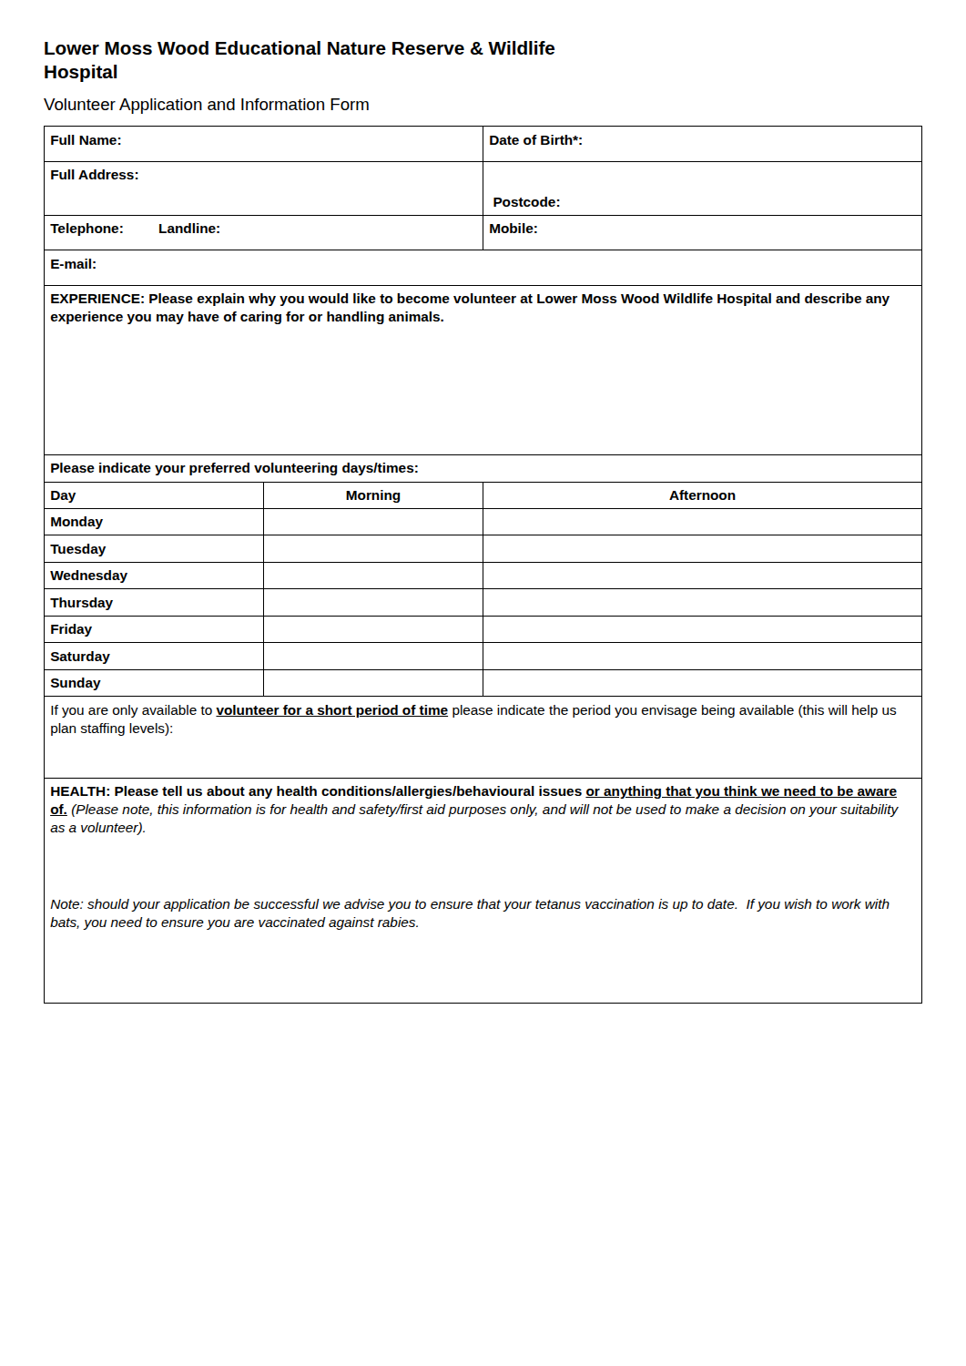Lower Moss Wood Educational Nature Reserve & Wildlife
Hospital
Volunteer Application and Information Form
| Full Name: | Date of Birth*: |
| Full Address: | Postcode: |
| Telephone: Landline: | Mobile: |
| E-mail: |
| EXPERIENCE: Please explain why you would like to become volunteer at Lower Moss Wood Wildlife Hospital and describe any experience you may have of caring for or handling animals. |
| Please indicate your preferred volunteering days/times: |
| Day | Morning | Afternoon |
| Monday | | |
| Tuesday | | |
| Wednesday | | |
| Thursday | | |
| Friday | | |
| Saturday | | |
| Sunday | | |
| If you are only available to volunteer for a short period of time please indicate the period you envisage being available (this will help us plan staffing levels): |
| HEALTH: Please tell us about any health conditions/allergies/behavioural issues or anything that you think we need to be aware of. (Please note, this information is for health and safety/first aid purposes only, and will not be used to make a decision on your suitability as a volunteer). Note: should your application be successful we advise you to ensure that your tetanus vaccination is up to date. If you wish to work with bats, you need to ensure you are vaccinated against rabies. |